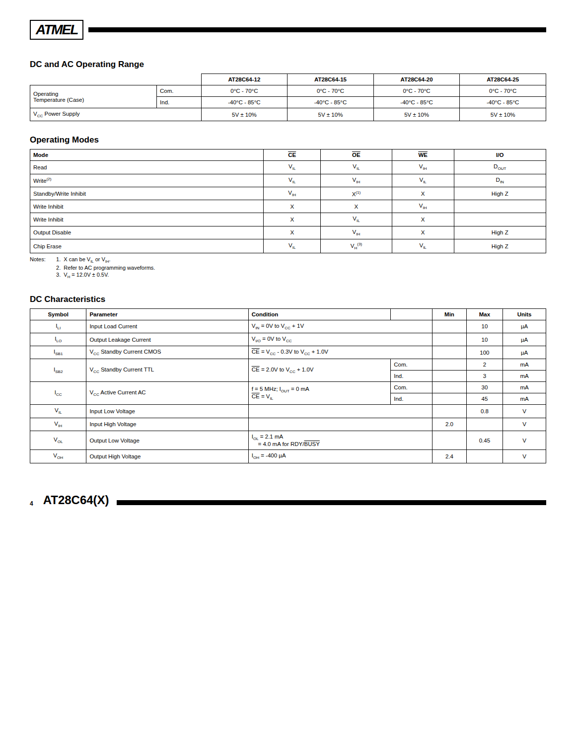ATMEL
DC and AC Operating Range
| | AT28C64-12 | AT28C64-15 | AT28C64-20 | AT28C64-25 |
| Operating Temperature (Case) | Com. | 0°C - 70°C | 0°C - 70°C | 0°C - 70°C | 0°C - 70°C |
| Ind. | -40°C - 85°C | -40°C - 85°C | -40°C - 85°C | -40°C - 85°C |
| V CC Power Supply | 5V ± 10% | 5V ± 10% | 5V ± 10% | 5V ± 10% |
Operating Modes
| Mode | CE | OE | WE | I/O |
| --- | --- | --- | --- | --- |
| Read | V IL | V IL | V IH | D OUT |
| Write (2) | V IL | V IH | V IL | D IN |
| Standby/Write Inhibit | V IH | X (1) | X | High Z |
| Write Inhibit | X | X | V IH | |
| Write Inhibit | X | V IL | X | |
| Output Disable | X | V IH | X | High Z |
| Chip Erase | V IL | V H (3) | V IL | High Z |
Notes:
1. X can be VIL or VIH.
2. Refer to AC programming waveforms.
3. VH = 12.0V ± 0.5V.
DC Characteristics
| Symbol | Parameter | Condition | | Min | Max | Units |
| --- | --- | --- | --- | --- | --- | --- |
| I LI | Input Load Current | V IN = 0V to V CC + 1V | | 10 | µA |
| I LO | Output Leakage Current | V I/O = 0V to V CC | | 10 | µA |
| I SB1 | V CC Standby Current CMOS | CE = V CC - 0.3V to V CC + 1.0V | | 100 | µA |
| I SB2 | V CC Standby Current TTL | CE = 2.0V to V CC + 1.0V | Com. | | 2 | mA |
| Ind. | | 3 | mA |
| I CC | V CC Active Current AC | f = 5 MHz; I OUT = 0 mA CE = V IL | Com. | | 30 | mA |
| Ind. | | 45 | mA |
| V IL | Input Low Voltage | | | 0.8 | V |
| V IH | Input High Voltage | | 2.0 | | V |
| V OL | Output Low Voltage | I OL = 2.1 mA = 4.0 mA for RDY/ BUSY | | 0.45 | V |
| V OH | Output High Voltage | I OH = -400 µA | 2.4 | | V |
4 AT28C64(X)